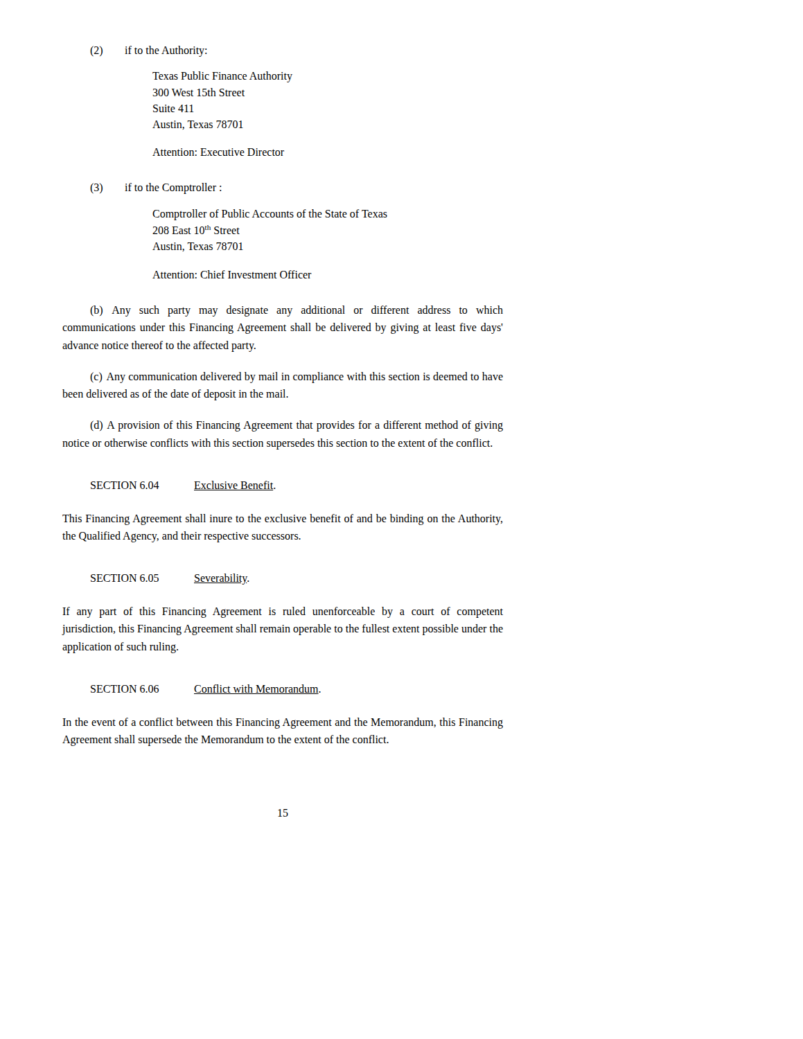(2)
if to the Authority:
Texas Public Finance Authority
300 West 15th Street
Suite 411
Austin, Texas 78701
Attention: Executive Director
(3)
if to the Comptroller :
Comptroller of Public Accounts of the State of Texas
208 East 10th Street
Austin, Texas 78701
Attention: Chief Investment Officer
(b) Any such party may designate any additional or different address to which communications under this Financing Agreement shall be delivered by giving at least five days' advance notice thereof to the affected party.
(c) Any communication delivered by mail in compliance with this section is deemed to have been delivered as of the date of deposit in the mail.
(d) A provision of this Financing Agreement that provides for a different method of giving notice or otherwise conflicts with this section supersedes this section to the extent of the conflict.
SECTION 6.04 Exclusive Benefit.
This Financing Agreement shall inure to the exclusive benefit of and be binding on the Authority, the Qualified Agency, and their respective successors.
SECTION 6.05 Severability.
If any part of this Financing Agreement is ruled unenforceable by a court of competent jurisdiction, this Financing Agreement shall remain operable to the fullest extent possible under the application of such ruling.
SECTION 6.06 Conflict with Memorandum.
In the event of a conflict between this Financing Agreement and the Memorandum, this Financing Agreement shall supersede the Memorandum to the extent of the conflict.
15